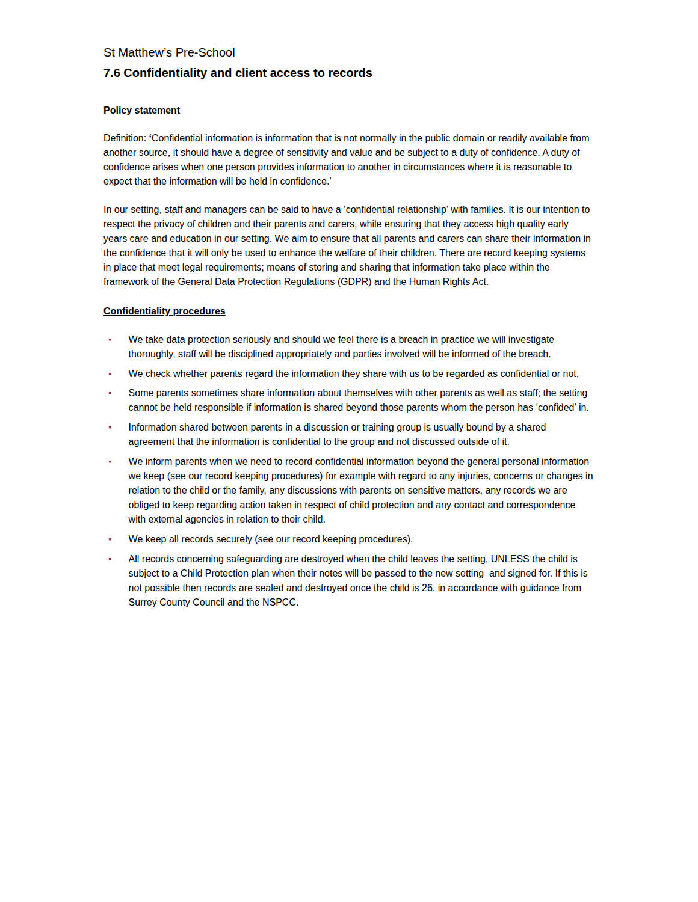St Matthew’s Pre-School
7.6 Confidentiality and client access to records
Policy statement
Definition: ‘Confidential information is information that is not normally in the public domain or readily available from another source, it should have a degree of sensitivity and value and be subject to a duty of confidence. A duty of confidence arises when one person provides information to another in circumstances where it is reasonable to expect that the information will be held in confidence.’
In our setting, staff and managers can be said to have a ‘confidential relationship’ with families. It is our intention to respect the privacy of children and their parents and carers, while ensuring that they access high quality early years care and education in our setting. We aim to ensure that all parents and carers can share their information in the confidence that it will only be used to enhance the welfare of their children. There are record keeping systems in place that meet legal requirements; means of storing and sharing that information take place within the framework of the General Data Protection Regulations (GDPR) and the Human Rights Act.
Confidentiality procedures
We take data protection seriously and should we feel there is a breach in practice we will investigate thoroughly, staff will be disciplined appropriately and parties involved will be informed of the breach.
We check whether parents regard the information they share with us to be regarded as confidential or not.
Some parents sometimes share information about themselves with other parents as well as staff; the setting cannot be held responsible if information is shared beyond those parents whom the person has ‘confided’ in.
Information shared between parents in a discussion or training group is usually bound by a shared agreement that the information is confidential to the group and not discussed outside of it.
We inform parents when we need to record confidential information beyond the general personal information we keep (see our record keeping procedures) for example with regard to any injuries, concerns or changes in relation to the child or the family, any discussions with parents on sensitive matters, any records we are obliged to keep regarding action taken in respect of child protection and any contact and correspondence with external agencies in relation to their child.
We keep all records securely (see our record keeping procedures).
All records concerning safeguarding are destroyed when the child leaves the setting, UNLESS the child is subject to a Child Protection plan when their notes will be passed to the new setting and signed for. If this is not possible then records are sealed and destroyed once the child is 26. in accordance with guidance from Surrey County Council and the NSPCC.